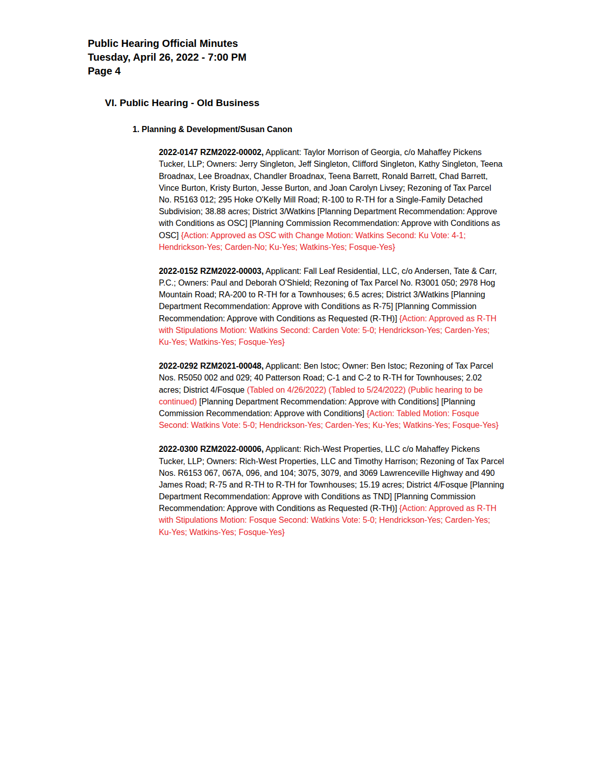Public Hearing Official Minutes
Tuesday, April 26, 2022 - 7:00 PM
Page 4
VI. Public Hearing - Old Business
Planning & Development/Susan Canon
2022-0147 RZM2022-00002, Applicant: Taylor Morrison of Georgia, c/o Mahaffey Pickens Tucker, LLP; Owners: Jerry Singleton, Jeff Singleton, Clifford Singleton, Kathy Singleton, Teena Broadnax, Lee Broadnax, Chandler Broadnax, Teena Barrett, Ronald Barrett, Chad Barrett, Vince Burton, Kristy Burton, Jesse Burton, and Joan Carolyn Livsey; Rezoning of Tax Parcel No. R5163 012; 295 Hoke O'Kelly Mill Road; R-100 to R-TH for a Single-Family Detached Subdivision; 38.88 acres; District 3/Watkins [Planning Department Recommendation: Approve with Conditions as OSC] [Planning Commission Recommendation: Approve with Conditions as OSC] {Action: Approved as OSC with Change Motion: Watkins Second: Ku Vote: 4-1; Hendrickson-Yes; Carden-No; Ku-Yes; Watkins-Yes; Fosque-Yes}
2022-0152 RZM2022-00003, Applicant: Fall Leaf Residential, LLC, c/o Andersen, Tate & Carr, P.C.; Owners: Paul and Deborah O'Shield; Rezoning of Tax Parcel No. R3001 050; 2978 Hog Mountain Road; RA-200 to R-TH for a Townhouses; 6.5 acres; District 3/Watkins [Planning Department Recommendation: Approve with Conditions as R-75] [Planning Commission Recommendation: Approve with Conditions as Requested (R-TH)] {Action: Approved as R-TH with Stipulations Motion: Watkins Second: Carden Vote: 5-0; Hendrickson-Yes; Carden-Yes; Ku-Yes; Watkins-Yes; Fosque-Yes}
2022-0292 RZM2021-00048, Applicant: Ben Istoc; Owner: Ben Istoc; Rezoning of Tax Parcel Nos. R5050 002 and 029; 40 Patterson Road; C-1 and C-2 to R-TH for Townhouses; 2.02 acres; District 4/Fosque (Tabled on 4/26/2022) (Tabled to 5/24/2022) (Public hearing to be continued) [Planning Department Recommendation: Approve with Conditions] [Planning Commission Recommendation: Approve with Conditions] {Action: Tabled Motion: Fosque Second: Watkins Vote: 5-0; Hendrickson-Yes; Carden-Yes; Ku-Yes; Watkins-Yes; Fosque-Yes}
2022-0300 RZM2022-00006, Applicant: Rich-West Properties, LLC c/o Mahaffey Pickens Tucker, LLP; Owners: Rich-West Properties, LLC and Timothy Harrison; Rezoning of Tax Parcel Nos. R6153 067, 067A, 096, and 104; 3075, 3079, and 3069 Lawrenceville Highway and 490 James Road; R-75 and R-TH to R-TH for Townhouses; 15.19 acres; District 4/Fosque [Planning Department Recommendation: Approve with Conditions as TND] [Planning Commission Recommendation: Approve with Conditions as Requested (R-TH)] {Action: Approved as R-TH with Stipulations Motion: Fosque Second: Watkins Vote: 5-0; Hendrickson-Yes; Carden-Yes; Ku-Yes; Watkins-Yes; Fosque-Yes}